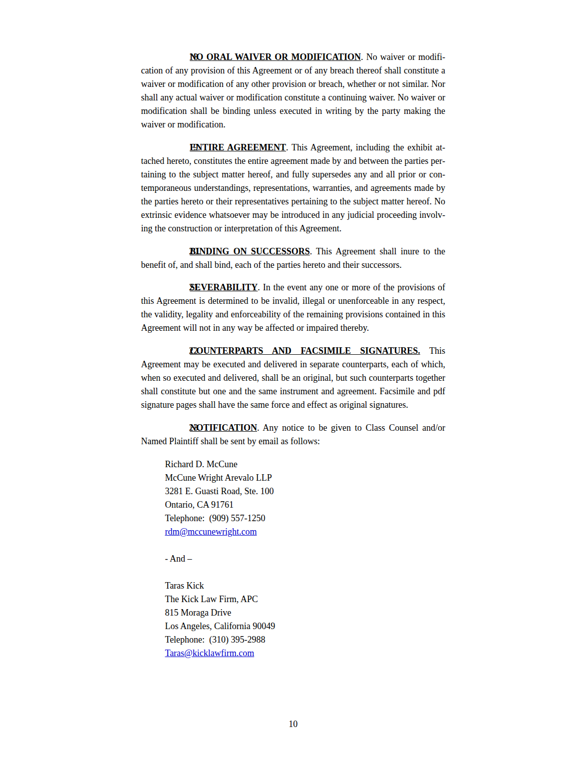18. NO ORAL WAIVER OR MODIFICATION. No waiver or modification of any provision of this Agreement or of any breach thereof shall constitute a waiver or modification of any other provision or breach, whether or not similar. Nor shall any actual waiver or modification constitute a continuing waiver. No waiver or modification shall be binding unless executed in writing by the party making the waiver or modification.
19. ENTIRE AGREEMENT. This Agreement, including the exhibit attached hereto, constitutes the entire agreement made by and between the parties pertaining to the subject matter hereof, and fully supersedes any and all prior or contemporaneous understandings, representations, warranties, and agreements made by the parties hereto or their representatives pertaining to the subject matter hereof. No extrinsic evidence whatsoever may be introduced in any judicial proceeding involving the construction or interpretation of this Agreement.
20. BINDING ON SUCCESSORS. This Agreement shall inure to the benefit of, and shall bind, each of the parties hereto and their successors.
21. SEVERABILITY. In the event any one or more of the provisions of this Agreement is determined to be invalid, illegal or unenforceable in any respect, the validity, legality and enforceability of the remaining provisions contained in this Agreement will not in any way be affected or impaired thereby.
22. COUNTERPARTS AND FACSIMILE SIGNATURES. This Agreement may be executed and delivered in separate counterparts, each of which, when so executed and delivered, shall be an original, but such counterparts together shall constitute but one and the same instrument and agreement. Facsimile and pdf signature pages shall have the same force and effect as original signatures.
23. NOTIFICATION. Any notice to be given to Class Counsel and/or Named Plaintiff shall be sent by email as follows:
Richard D. McCune
McCune Wright Arevalo LLP
3281 E. Guasti Road, Ste. 100
Ontario, CA 91761
Telephone: (909) 557-1250
rdm@mccunewright.com
- And –
Taras Kick
The Kick Law Firm, APC
815 Moraga Drive
Los Angeles, California 90049
Telephone: (310) 395-2988
Taras@kicklawfirm.com
10